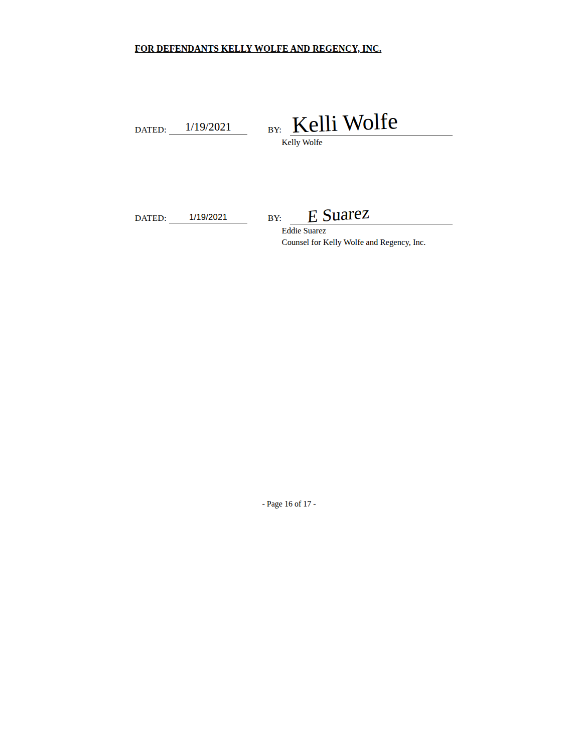FOR DEFENDANTS KELLY WOLFE AND REGENCY, INC.
DATED: 1/19/2021 BY: Kelli Wolfe
Kelly Wolfe
DATED: 1/19/2021 BY: E Suarez
Eddie Suarez Counsel for Kelly Wolfe and Regency, Inc.
- Page 16 of 17 -